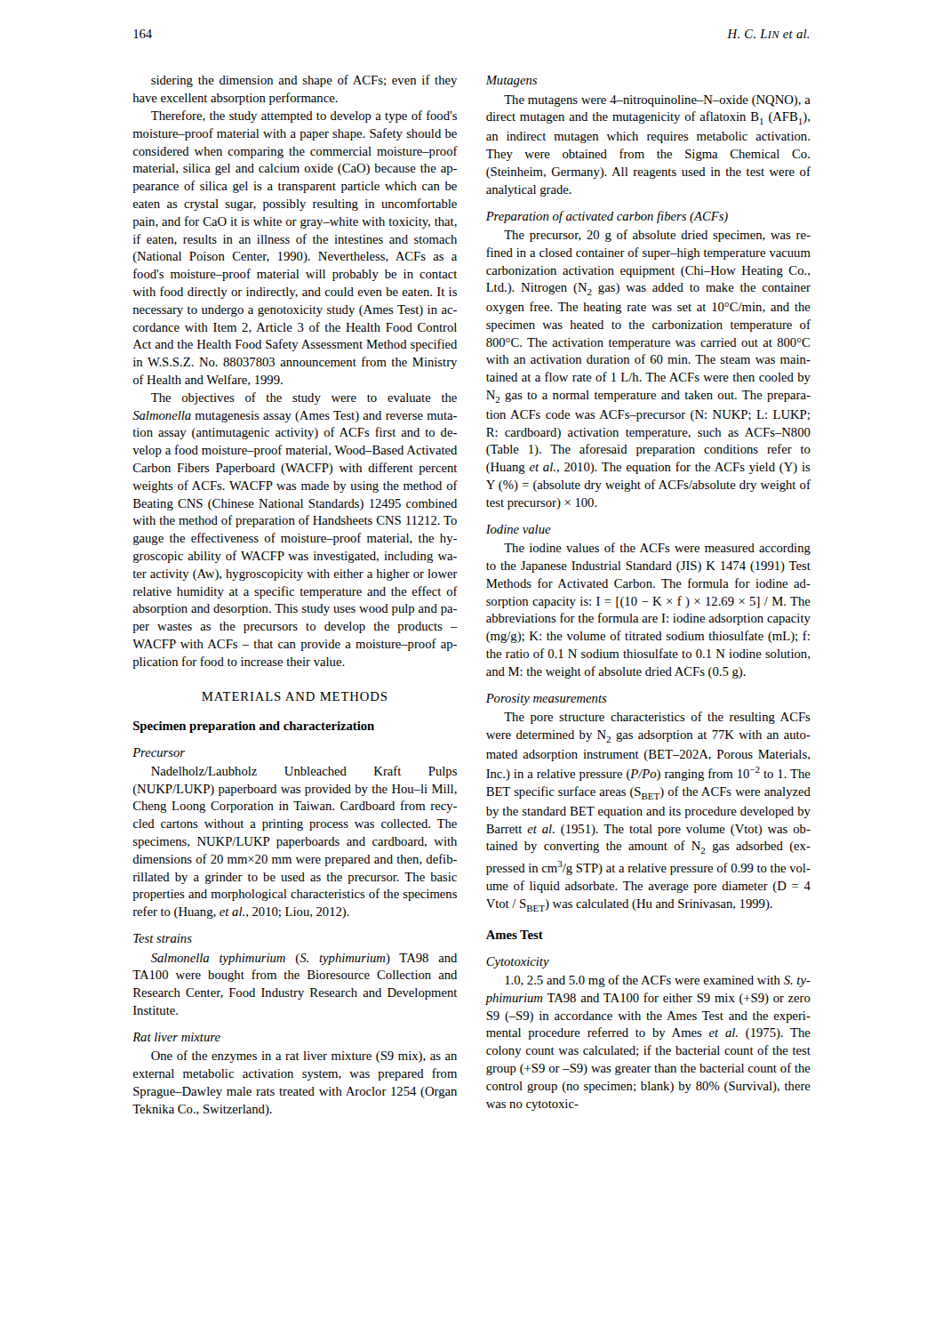164 H. C. LIN et al.
sidering the dimension and shape of ACFs; even if they have excellent absorption performance.
Therefore, the study attempted to develop a type of food's moisture–proof material with a paper shape. Safety should be considered when comparing the commercial moisture–proof material, silica gel and calcium oxide (CaO) because the appearance of silica gel is a transparent particle which can be eaten as crystal sugar, possibly resulting in uncomfortable pain, and for CaO it is white or gray–white with toxicity, that, if eaten, results in an illness of the intestines and stomach (National Poison Center, 1990). Nevertheless, ACFs as a food's moisture–proof material will probably be in contact with food directly or indirectly, and could even be eaten. It is necessary to undergo a genotoxicity study (Ames Test) in accordance with Item 2, Article 3 of the Health Food Control Act and the Health Food Safety Assessment Method specified in W.S.S.Z. No. 88037803 announcement from the Ministry of Health and Welfare, 1999.
The objectives of the study were to evaluate the Salmonella mutagenesis assay (Ames Test) and reverse mutation assay (antimutagenic activity) of ACFs first and to develop a food moisture–proof material, Wood–Based Activated Carbon Fibers Paperboard (WACFP) with different percent weights of ACFs. WACFP was made by using the method of Beating CNS (Chinese National Standards) 12495 combined with the method of preparation of Handsheets CNS 11212. To gauge the effectiveness of moisture–proof material, the hygroscopic ability of WACFP was investigated, including water activity (Aw), hygroscopicity with either a higher or lower relative humidity at a specific temperature and the effect of absorption and desorption. This study uses wood pulp and paper wastes as the precursors to develop the products – WACFP with ACFs – that can provide a moisture–proof application for food to increase their value.
Materials and Methods
Specimen preparation and characterization
Precursor
Nadelholz/Laubholz Unbleached Kraft Pulps (NUKP/LUKP) paperboard was provided by the Hou–li Mill, Cheng Loong Corporation in Taiwan. Cardboard from recycled cartons without a printing process was collected. The specimens, NUKP/LUKP paperboards and cardboard, with dimensions of 20 mm×20 mm were prepared and then, defibrillated by a grinder to be used as the precursor. The basic properties and morphological characteristics of the specimens refer to (Huang, et al., 2010; Liou, 2012).
Test strains
Salmonella typhimurium (S. typhimurium) TA98 and TA100 were bought from the Bioresource Collection and Research Center, Food Industry Research and Development Institute.
Rat liver mixture
One of the enzymes in a rat liver mixture (S9 mix), as an external metabolic activation system, was prepared from Sprague–Dawley male rats treated with Aroclor 1254 (Organ Teknika Co., Switzerland).
Mutagens
The mutagens were 4–nitroquinoline–N–oxide (NQNO), a direct mutagen and the mutagenicity of aflatoxin B1 (AFB1), an indirect mutagen which requires metabolic activation. They were obtained from the Sigma Chemical Co. (Steinheim, Germany). All reagents used in the test were of analytical grade.
Preparation of activated carbon fibers (ACFs)
The precursor, 20 g of absolute dried specimen, was refined in a closed container of super–high temperature vacuum carbonization activation equipment (Chi–How Heating Co., Ltd.). Nitrogen (N2 gas) was added to make the container oxygen free. The heating rate was set at 10°C/min, and the specimen was heated to the carbonization temperature of 800°C. The activation temperature was carried out at 800°C with an activation duration of 60 min. The steam was maintained at a flow rate of 1 L/h. The ACFs were then cooled by N2 gas to a normal temperature and taken out. The preparation ACFs code was ACFs–precursor (N: NUKP; L: LUKP; R: cardboard) activation temperature, such as ACFs–N800 (Table 1). The aforesaid preparation conditions refer to (Huang et al., 2010). The equation for the ACFs yield (Y) is Y (%) = (absolute dry weight of ACFs/absolute dry weight of test precursor) × 100.
Iodine value
The iodine values of the ACFs were measured according to the Japanese Industrial Standard (JIS) K 1474 (1991) Test Methods for Activated Carbon. The formula for iodine adsorption capacity is: I = [(10 − K × f ) × 12.69 × 5] / M. The abbreviations for the formula are I: iodine adsorption capacity (mg/g); K: the volume of titrated sodium thiosulfate (mL); f: the ratio of 0.1 N sodium thiosulfate to 0.1 N iodine solution, and M: the weight of absolute dried ACFs (0.5 g).
Porosity measurements
The pore structure characteristics of the resulting ACFs were determined by N2 gas adsorption at 77K with an automated adsorption instrument (BET–202A, Porous Materials, Inc.) in a relative pressure (P/Po) ranging from 10−2 to 1. The BET specific surface areas (SBET) of the ACFs were analyzed by the standard BET equation and its procedure developed by Barrett et al. (1951). The total pore volume (Vtot) was obtained by converting the amount of N2 gas adsorbed (expressed in cm3/g STP) at a relative pressure of 0.99 to the volume of liquid adsorbate. The average pore diameter (D = 4 Vtot / SBET) was calculated (Hu and Srinivasan, 1999).
Ames Test
Cytotoxicity
1.0, 2.5 and 5.0 mg of the ACFs were examined with S. typhimurium TA98 and TA100 for either S9 mix (+S9) or zero S9 (–S9) in accordance with the Ames Test and the experimental procedure referred to by Ames et al. (1975). The colony count was calculated; if the bacterial count of the test group (+S9 or –S9) was greater than the bacterial count of the control group (no specimen; blank) by 80% (Survival), there was no cytotoxic-